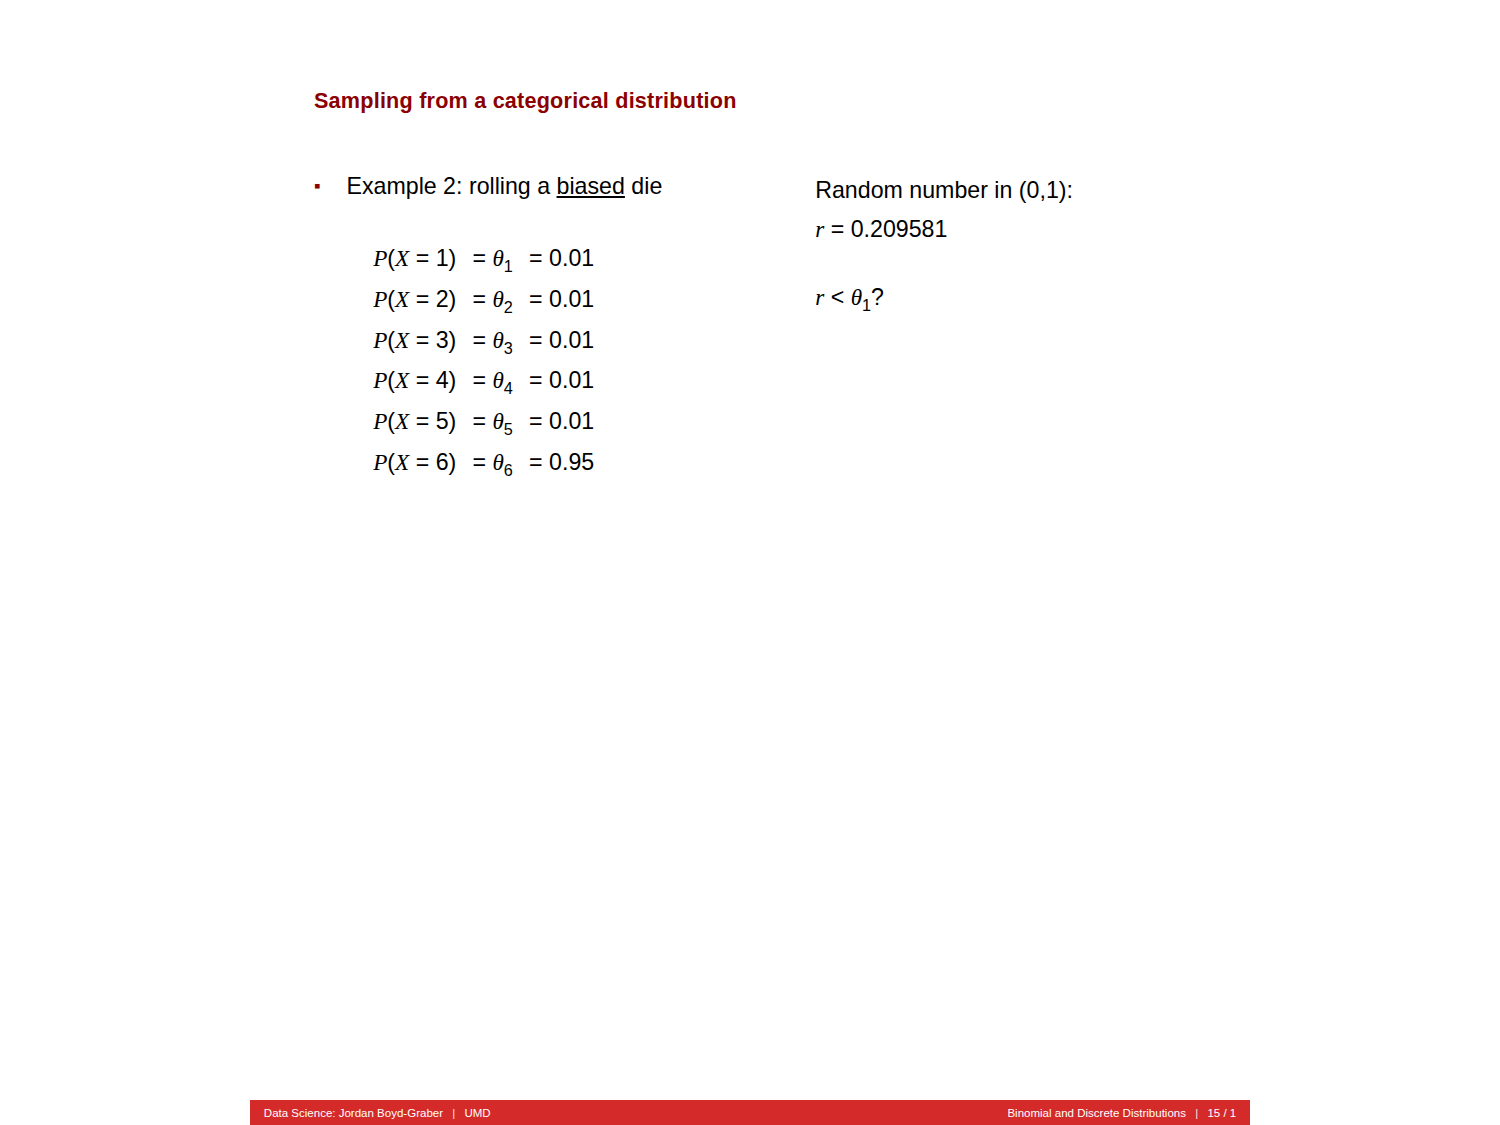Sampling from a categorical distribution
Example 2: rolling a biased die
| P ( X = 1) | = θ 1 | = 0.01 |
| P ( X = 2) | = θ 2 | = 0.01 |
| P ( X = 3) | = θ 3 | = 0.01 |
| P ( X = 4) | = θ 4 | = 0.01 |
| P ( X = 5) | = θ 5 | = 0.01 |
| P ( X = 6) | = θ 6 | = 0.95 |
Random number in (0,1): r = 0.209581
r < θ1?
Data Science: Jordan Boyd-Graber|UMD
Binomial and Discrete Distributions|15 / 1